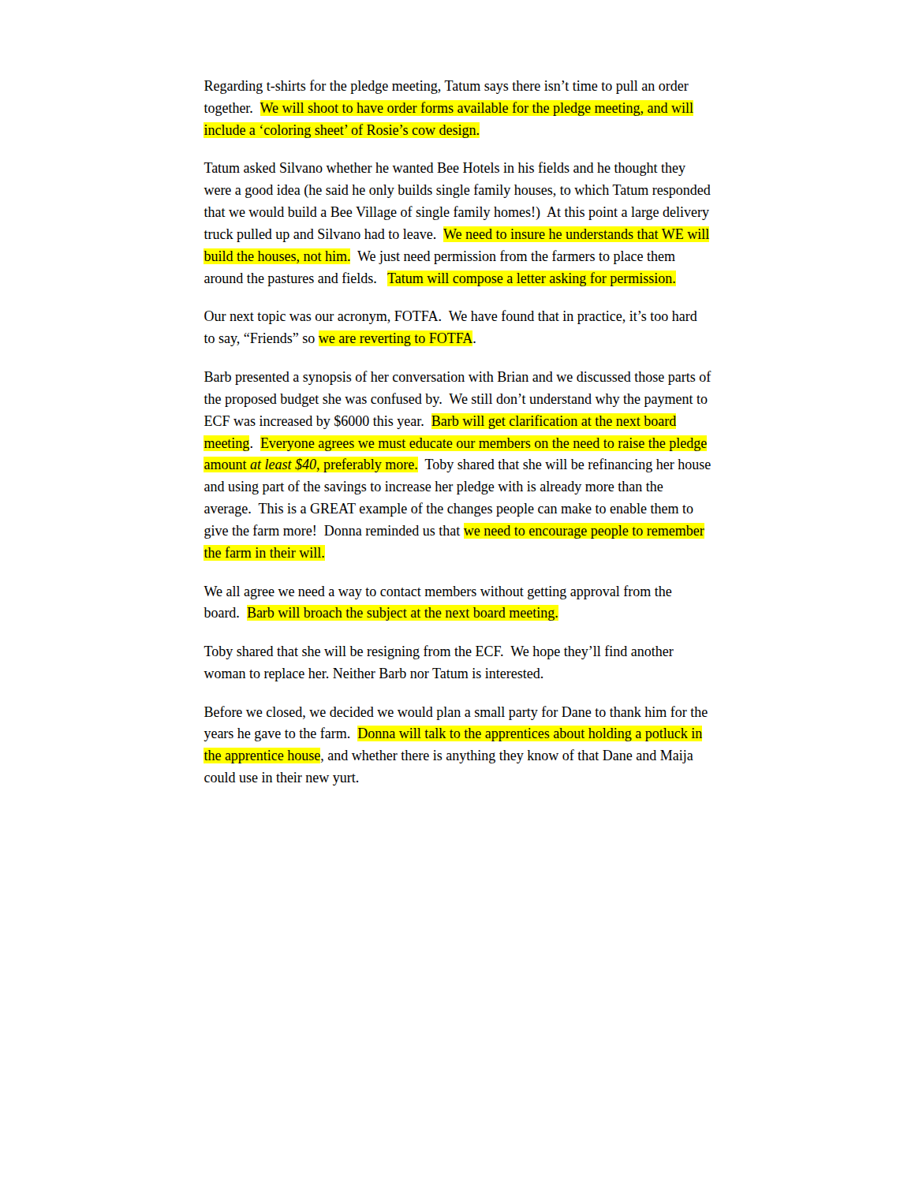Regarding t-shirts for the pledge meeting, Tatum says there isn’t time to pull an order together. We will shoot to have order forms available for the pledge meeting, and will include a ‘coloring sheet’ of Rosie’s cow design.
Tatum asked Silvano whether he wanted Bee Hotels in his fields and he thought they were a good idea (he said he only builds single family houses, to which Tatum responded that we would build a Bee Village of single family homes!) At this point a large delivery truck pulled up and Silvano had to leave. We need to insure he understands that WE will build the houses, not him. We just need permission from the farmers to place them around the pastures and fields. Tatum will compose a letter asking for permission.
Our next topic was our acronym, FOTFA. We have found that in practice, it’s too hard to say, “Friends” so we are reverting to FOTFA.
Barb presented a synopsis of her conversation with Brian and we discussed those parts of the proposed budget she was confused by. We still don’t understand why the payment to ECF was increased by $6000 this year. Barb will get clarification at the next board meeting. Everyone agrees we must educate our members on the need to raise the pledge amount at least $40, preferably more. Toby shared that she will be refinancing her house and using part of the savings to increase her pledge with is already more than the average. This is a GREAT example of the changes people can make to enable them to give the farm more! Donna reminded us that we need to encourage people to remember the farm in their will.
We all agree we need a way to contact members without getting approval from the board. Barb will broach the subject at the next board meeting.
Toby shared that she will be resigning from the ECF. We hope they’ll find another woman to replace her. Neither Barb nor Tatum is interested.
Before we closed, we decided we would plan a small party for Dane to thank him for the years he gave to the farm. Donna will talk to the apprentices about holding a potluck in the apprentice house, and whether there is anything they know of that Dane and Maija could use in their new yurt.